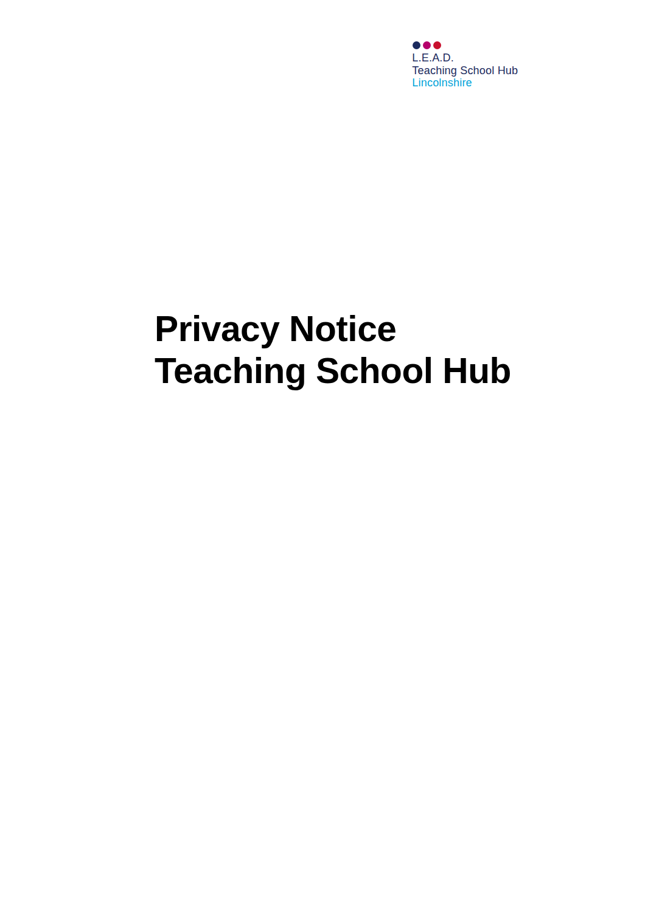L.E.A.D. Teaching School Hub Lincolnshire
Privacy Notice Teaching School Hub